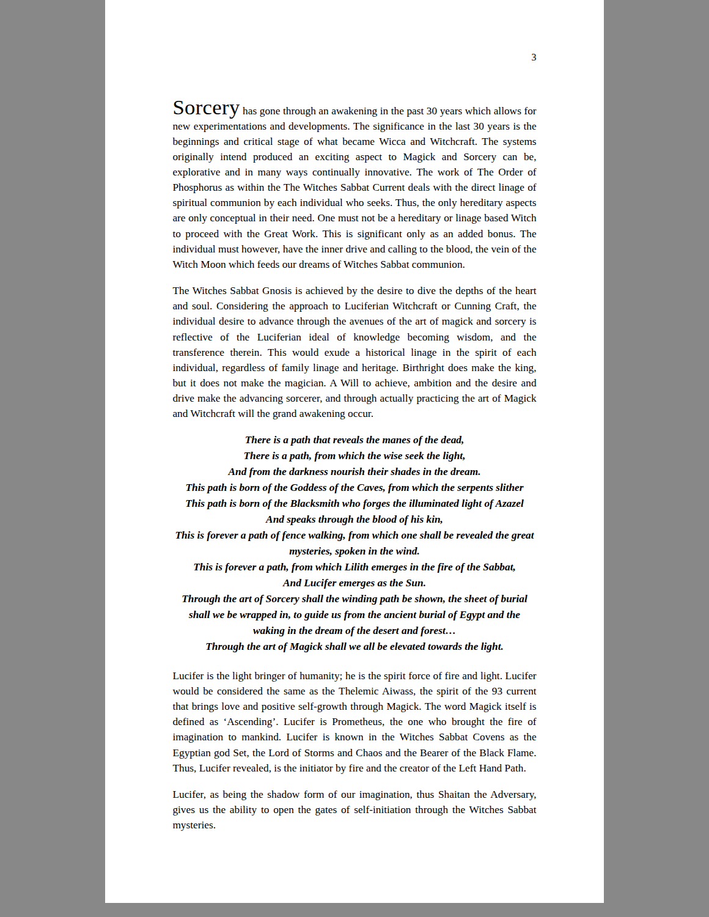3
Sorcery has gone through an awakening in the past 30 years which allows for new experimentations and developments. The significance in the last 30 years is the beginnings and critical stage of what became Wicca and Witchcraft. The systems originally intend produced an exciting aspect to Magick and Sorcery can be, explorative and in many ways continually innovative. The work of The Order of Phosphorus as within the The Witches Sabbat Current deals with the direct linage of spiritual communion by each individual who seeks. Thus, the only hereditary aspects are only conceptual in their need. One must not be a hereditary or linage based Witch to proceed with the Great Work. This is significant only as an added bonus. The individual must however, have the inner drive and calling to the blood, the vein of the Witch Moon which feeds our dreams of Witches Sabbat communion.
The Witches Sabbat Gnosis is achieved by the desire to dive the depths of the heart and soul. Considering the approach to Luciferian Witchcraft or Cunning Craft, the individual desire to advance through the avenues of the art of magick and sorcery is reflective of the Luciferian ideal of knowledge becoming wisdom, and the transference therein. This would exude a historical linage in the spirit of each individual, regardless of family linage and heritage. Birthright does make the king, but it does not make the magician. A Will to achieve, ambition and the desire and drive make the advancing sorcerer, and through actually practicing the art of Magick and Witchcraft will the grand awakening occur.
There is a path that reveals the manes of the dead,
There is a path, from which the wise seek the light,
And from the darkness nourish their shades in the dream.
This path is born of the Goddess of the Caves, from which the serpents slither
This path is born of the Blacksmith who forges the illuminated light of Azazel
And speaks through the blood of his kin,
This is forever a path of fence walking, from which one shall be revealed the great mysteries, spoken in the wind.
This is forever a path, from which Lilith emerges in the fire of the Sabbat,
And Lucifer emerges as the Sun.
Through the art of Sorcery shall the winding path be shown, the sheet of burial shall we be wrapped in, to guide us from the ancient burial of Egypt and the waking in the dream of the desert and forest…
Through the art of Magick shall we all be elevated towards the light.
Lucifer is the light bringer of humanity; he is the spirit force of fire and light. Lucifer would be considered the same as the Thelemic Aiwass, the spirit of the 93 current that brings love and positive self-growth through Magick. The word Magick itself is defined as ‘Ascending’. Lucifer is Prometheus, the one who brought the fire of imagination to mankind. Lucifer is known in the Witches Sabbat Covens as the Egyptian god Set, the Lord of Storms and Chaos and the Bearer of the Black Flame. Thus, Lucifer revealed, is the initiator by fire and the creator of the Left Hand Path.
Lucifer, as being the shadow form of our imagination, thus Shaitan the Adversary, gives us the ability to open the gates of self-initiation through the Witches Sabbat mysteries.